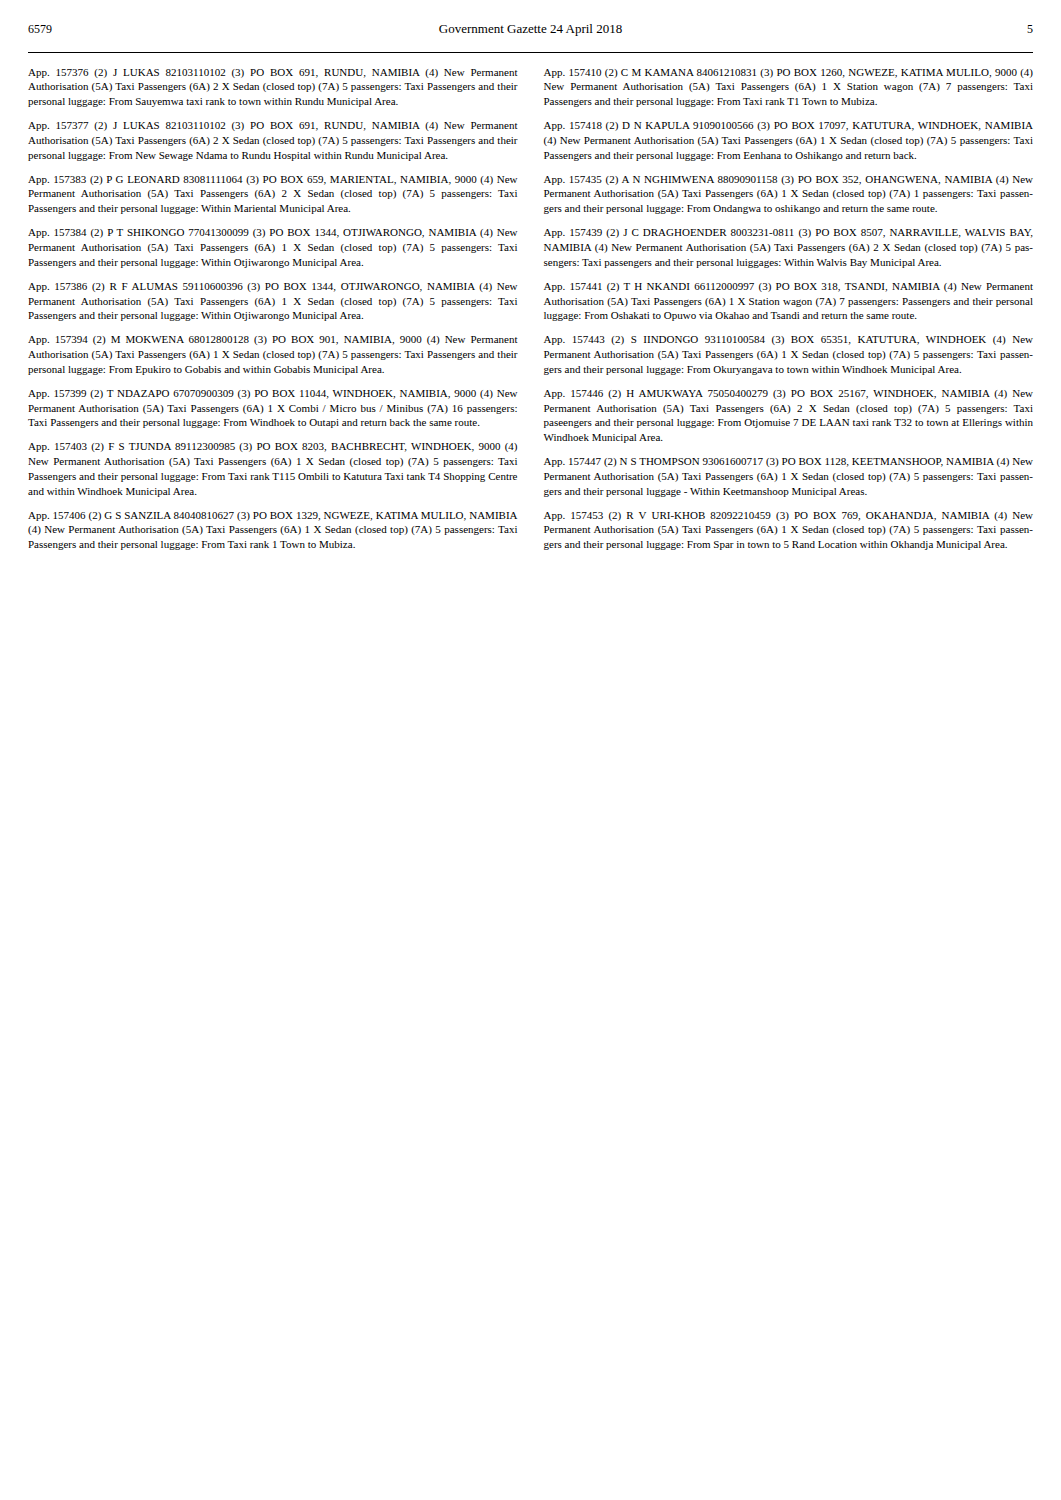6579
Government Gazette 24 April 2018
5
App. 157376 (2) J LUKAS 82103110102 (3) PO BOX 691, RUNDU, NAMIBIA (4) New Permanent Authorisation (5A) Taxi Passengers (6A) 2 X Sedan (closed top) (7A) 5 passengers: Taxi Passengers and their personal luggage: From Sauyemwa taxi rank to town within Rundu Municipal Area.
App. 157377 (2) J LUKAS 82103110102 (3) PO BOX 691, RUNDU, NAMIBIA (4) New Permanent Authorisation (5A) Taxi Passengers (6A) 2 X Sedan (closed top) (7A) 5 passengers: Taxi Passengers and their personal luggage: From New Sewage Ndama to Rundu Hospital within Rundu Municipal Area.
App. 157383 (2) P G LEONARD 83081111064 (3) PO BOX 659, MARIENTAL, NAMIBIA, 9000 (4) New Permanent Authorisation (5A) Taxi Passengers (6A) 2 X Sedan (closed top) (7A) 5 passengers: Taxi Passengers and their personal luggage: Within Mariental Municipal Area.
App. 157384 (2) P T SHIKONGO 77041300099 (3) PO BOX 1344, OTJIWARONGO, NAMIBIA (4) New Permanent Authorisation (5A) Taxi Passengers (6A) 1 X Sedan (closed top) (7A) 5 passengers: Taxi Passengers and their personal luggage: Within Otjiwarongo Municipal Area.
App. 157386 (2) R F ALUMAS 59110600396 (3) PO BOX 1344, OTJIWARONGO, NAMIBIA (4) New Permanent Authorisation (5A) Taxi Passengers (6A) 1 X Sedan (closed top) (7A) 5 passengers: Taxi Passengers and their personal luggage: Within Otjiwarongo Municipal Area.
App. 157394 (2) M MOKWENA 68012800128 (3) PO BOX 901, NAMIBIA, 9000 (4) New Permanent Authorisation (5A) Taxi Passengers (6A) 1 X Sedan (closed top) (7A) 5 passengers: Taxi Passengers and their personal luggage: From Epukiro to Gobabis and within Gobabis Municipal Area.
App. 157399 (2) T NDAZAPO 67070900309 (3) PO BOX 11044, WINDHOEK, NAMIBIA, 9000 (4) New Permanent Authorisation (5A) Taxi Passengers (6A) 1 X Combi / Micro bus / Minibus (7A) 16 passengers: Taxi Passengers and their personal luggage: From Windhoek to Outapi and return back the same route.
App. 157403 (2) F S TJUNDA 89112300985 (3) PO BOX 8203, BACHBRECHT, WINDHOEK, 9000 (4) New Permanent Authorisation (5A) Taxi Passengers (6A) 1 X Sedan (closed top) (7A) 5 passengers: Taxi Passengers and their personal luggage: From Taxi rank T115 Ombili to Katutura Taxi tank T4 Shopping Centre and within Windhoek Municipal Area.
App. 157406 (2) G S SANZILA 84040810627 (3) PO BOX 1329, NGWEZE, KATIMA MULILO, NAMIBIA (4) New Permanent Authorisation (5A) Taxi Passengers (6A) 1 X Sedan (closed top) (7A) 5 passengers: Taxi Passengers and their personal luggage: From Taxi rank 1 Town to Mubiza.
App. 157410 (2) C M KAMANA 84061210831 (3) PO BOX 1260, NGWEZE, KATIMA MULILO, 9000 (4) New Permanent Authorisation (5A) Taxi Passengers (6A) 1 X Station wagon (7A) 7 passengers: Taxi Passengers and their personal luggage: From Taxi rank T1 Town to Mubiza.
App. 157418 (2) D N KAPULA 91090100566 (3) PO BOX 17097, KATUTURA, WINDHOEK, NAMIBIA (4) New Permanent Authorisation (5A) Taxi Passengers (6A) 1 X Sedan (closed top) (7A) 5 passengers: Taxi Passengers and their personal luggage: From Eenhana to Oshikango and return back.
App. 157435 (2) A N NGHIMWENA 88090901158 (3) PO BOX 352, OHANGWENA, NAMIBIA (4) New Permanent Authorisation (5A) Taxi Passengers (6A) 1 X Sedan (closed top) (7A) 1 passengers: Taxi passengers and their personal luggage: From Ondangwa to oshikango and return the same route.
App. 157439 (2) J C DRAGHOENDER 8003231-0811 (3) PO BOX 8507, NARRAVILLE, WALVIS BAY, NAMIBIA (4) New Permanent Authorisation (5A) Taxi Passengers (6A) 2 X Sedan (closed top) (7A) 5 passengers: Taxi passengers and their personal luiggages: Within Walvis Bay Municipal Area.
App. 157441 (2) T H NKANDI 66112000997 (3) PO BOX 318, TSANDI, NAMIBIA (4) New Permanent Authorisation (5A) Taxi Passengers (6A) 1 X Station wagon (7A) 7 passengers: Passengers and their personal luggage: From Oshakati to Opuwo via Okahao and Tsandi and return the same route.
App. 157443 (2) S IINDONGO 93110100584 (3) BOX 65351, KATUTURA, WINDHOEK (4) New Permanent Authorisation (5A) Taxi Passengers (6A) 1 X Sedan (closed top) (7A) 5 passengers: Taxi passengers and their personal luggage: From Okuryangava to town within Windhoek Municipal Area.
App. 157446 (2) H AMUKWAYA 75050400279 (3) PO BOX 25167, WINDHOEK, NAMIBIA (4) New Permanent Authorisation (5A) Taxi Passengers (6A) 2 X Sedan (closed top) (7A) 5 passengers: Taxi paseengers and their personal luggage: From Otjomuise 7 DE LAAN taxi rank T32 to town at Ellerings within Windhoek Municipal Area.
App. 157447 (2) N S THOMPSON 93061600717 (3) PO BOX 1128, KEETMANSHOOP, NAMIBIA (4) New Permanent Authorisation (5A) Taxi Passengers (6A) 1 X Sedan (closed top) (7A) 5 passengers: Taxi passengers and their personal luggage - Within Keetmanshoop Municipal Areas.
App. 157453 (2) R V URI-KHOB 82092210459 (3) PO BOX 769, OKAHANDJA, NAMIBIA (4) New Permanent Authorisation (5A) Taxi Passengers (6A) 1 X Sedan (closed top) (7A) 5 passengers: Taxi passengers and their personal luggage: From Spar in town to 5 Rand Location within Okhandja Municipal Area.